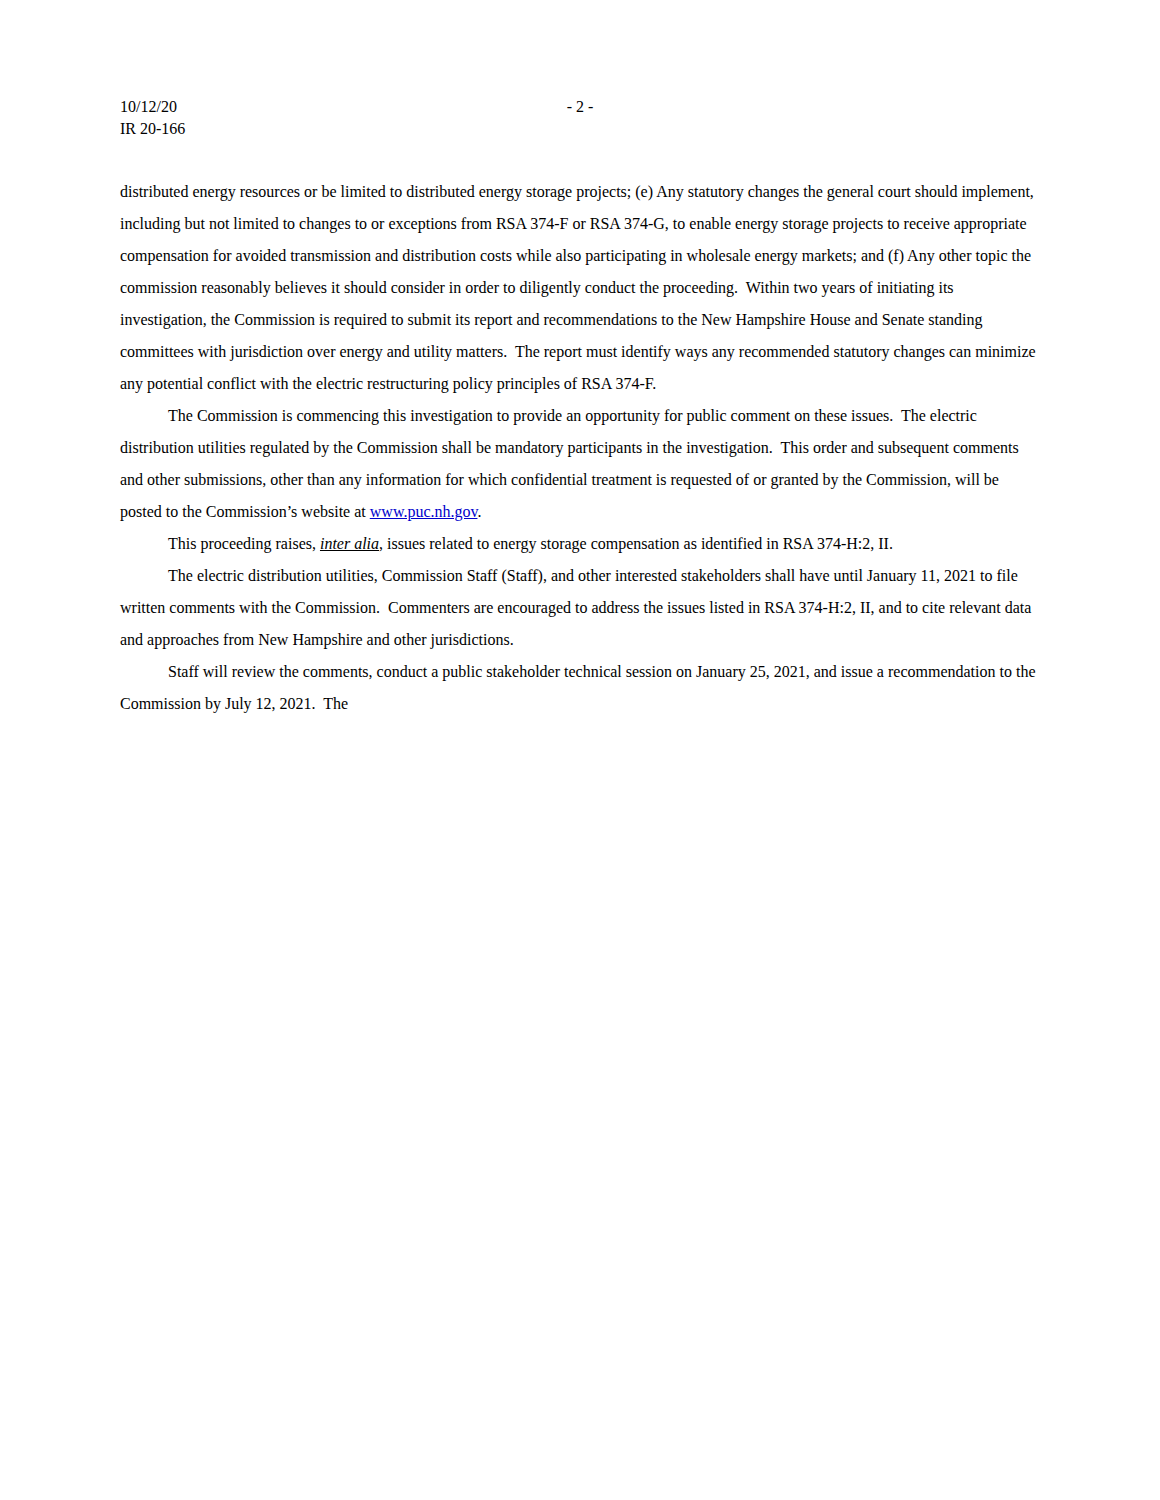10/12/20
IR 20-166 - 2 -
distributed energy resources or be limited to distributed energy storage projects; (e) Any statutory changes the general court should implement, including but not limited to changes to or exceptions from RSA 374-F or RSA 374-G, to enable energy storage projects to receive appropriate compensation for avoided transmission and distribution costs while also participating in wholesale energy markets; and (f) Any other topic the commission reasonably believes it should consider in order to diligently conduct the proceeding. Within two years of initiating its investigation, the Commission is required to submit its report and recommendations to the New Hampshire House and Senate standing committees with jurisdiction over energy and utility matters. The report must identify ways any recommended statutory changes can minimize any potential conflict with the electric restructuring policy principles of RSA 374-F.
The Commission is commencing this investigation to provide an opportunity for public comment on these issues. The electric distribution utilities regulated by the Commission shall be mandatory participants in the investigation. This order and subsequent comments and other submissions, other than any information for which confidential treatment is requested of or granted by the Commission, will be posted to the Commission’s website at www.puc.nh.gov.
This proceeding raises, inter alia, issues related to energy storage compensation as identified in RSA 374-H:2, II.
The electric distribution utilities, Commission Staff (Staff), and other interested stakeholders shall have until January 11, 2021 to file written comments with the Commission. Commenters are encouraged to address the issues listed in RSA 374-H:2, II, and to cite relevant data and approaches from New Hampshire and other jurisdictions.
Staff will review the comments, conduct a public stakeholder technical session on January 25, 2021, and issue a recommendation to the Commission by July 12, 2021. The